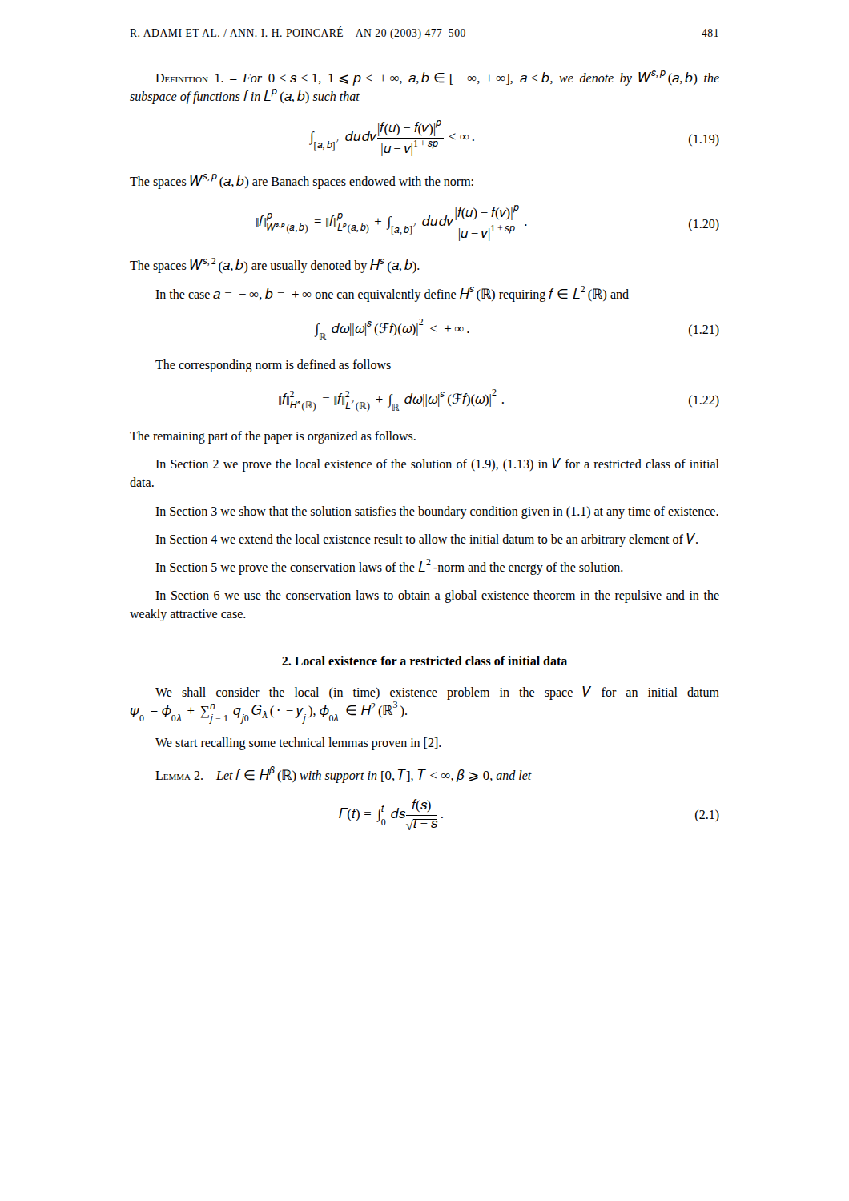R. Adami et al. / Ann. I. H. Poincaré – AN 20 (2003) 477–500 481
Definition 1. – For 0<s<1, 1⩽p<+∞, a,b∈[−∞,+∞], a<b, we denote by Ws,p(a,b) the subspace of functions f in Lp(a,b) such that
∫ [a,b]2 dudv |f(u)−f(v)|p |u−v|1+sp <∞. (1.19)
The spaces Ws,p(a,b) are Banach spaces endowed with the norm:
‖f‖Ws,p(a,b)p = ‖f‖Lp(a,b)p + ∫ [a,b]2 dudv |f(u)−f(v)|p |u−v|1+sp . (1.20)
The spaces Ws,2(a,b) are usually denoted by Hs(a,b).
In the case a=−∞, b=+∞ one can equivalently define Hs(ℝ) requiring f∈L2(ℝ) and
∫ℝ dω ||ω|s(ℱf)(ω)| 2 <+∞. (1.21)
The corresponding norm is defined as follows
‖f‖Hs(ℝ)2 = ‖f‖L2(ℝ)2 + ∫ℝ dω ||ω|s(ℱf)(ω)| 2 . (1.22)
The remaining part of the paper is organized as follows.
In Section 2 we prove the local existence of the solution of (1.9), (1.13) in V for a restricted class of initial data.
In Section 3 we show that the solution satisfies the boundary condition given in (1.1) at any time of existence.
In Section 4 we extend the local existence result to allow the initial datum to be an arbitrary element of V.
In Section 5 we prove the conservation laws of the L2-norm and the energy of the solution.
In Section 6 we use the conservation laws to obtain a global existence theorem in the repulsive and in the weakly attractive case.
2. Local existence for a restricted class of initial data
We shall consider the local (in time) existence problem in the space V for an initial datum ψ0=ϕ0λ+∑j=1nqj0Gλ(⋅−yj), ϕ0λ∈H2(ℝ3).
We start recalling some technical lemmas proven in [2].
Lemma 2. – Let f∈Hβ(ℝ) with support in [0,T], T<∞, β⩾0, and let
F(t)= ∫0t ds f(s) t−s . (2.1)